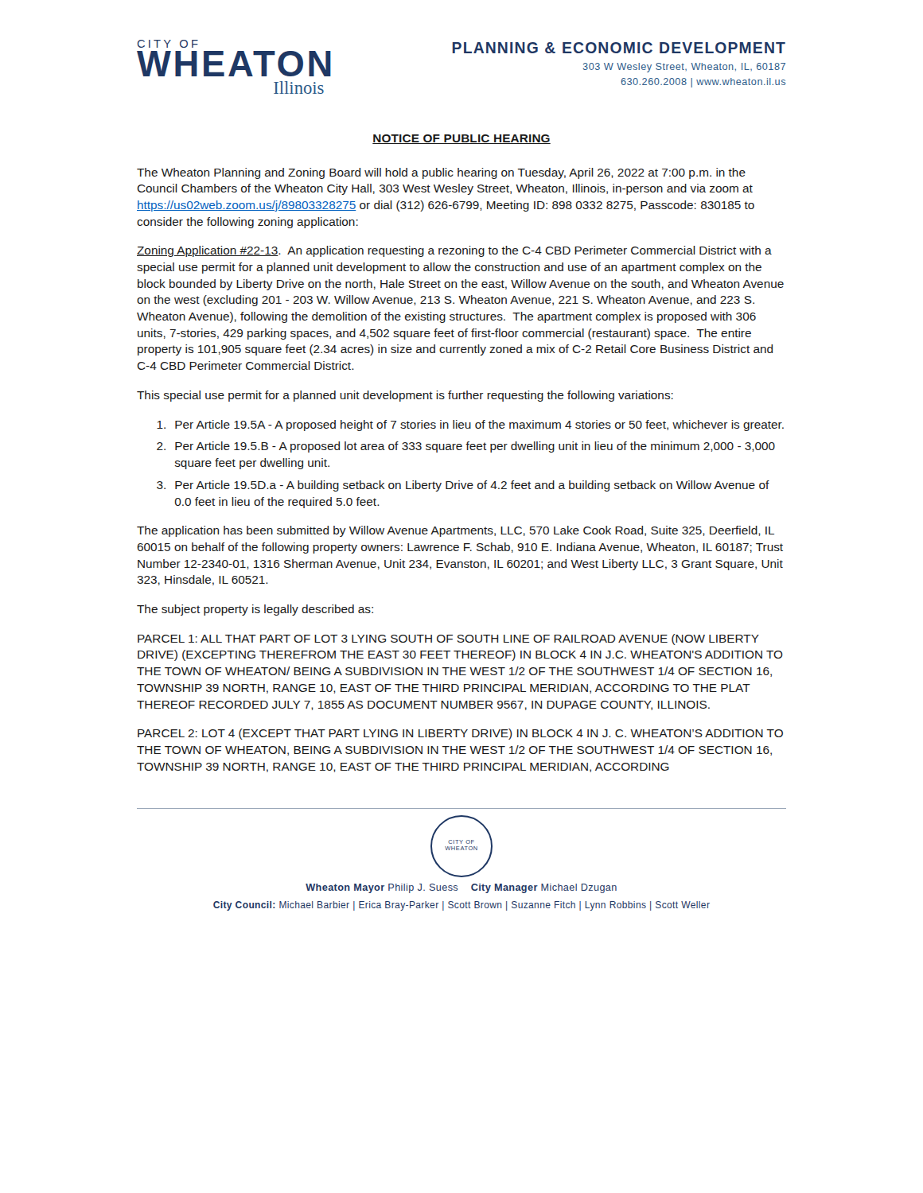City of Wheaton Illinois
Planning & Economic Development
303 W Wesley Street, Wheaton, IL, 60187
630.260.2008 | www.wheaton.il.us
Notice of Public Hearing
The Wheaton Planning and Zoning Board will hold a public hearing on Tuesday, April 26, 2022 at 7:00 p.m. in the Council Chambers of the Wheaton City Hall, 303 West Wesley Street, Wheaton, Illinois, in-person and via zoom at https://us02web.zoom.us/j/89803328275 or dial (312) 626-6799, Meeting ID: 898 0332 8275, Passcode: 830185 to consider the following zoning application:
Zoning Application #22-13. An application requesting a rezoning to the C-4 CBD Perimeter Commercial District with a special use permit for a planned unit development to allow the construction and use of an apartment complex on the block bounded by Liberty Drive on the north, Hale Street on the east, Willow Avenue on the south, and Wheaton Avenue on the west (excluding 201 - 203 W. Willow Avenue, 213 S. Wheaton Avenue, 221 S. Wheaton Avenue, and 223 S. Wheaton Avenue), following the demolition of the existing structures. The apartment complex is proposed with 306 units, 7-stories, 429 parking spaces, and 4,502 square feet of first-floor commercial (restaurant) space. The entire property is 101,905 square feet (2.34 acres) in size and currently zoned a mix of C-2 Retail Core Business District and C-4 CBD Perimeter Commercial District.
This special use permit for a planned unit development is further requesting the following variations:
Per Article 19.5A - A proposed height of 7 stories in lieu of the maximum 4 stories or 50 feet, whichever is greater.
Per Article 19.5.B - A proposed lot area of 333 square feet per dwelling unit in lieu of the minimum 2,000 - 3,000 square feet per dwelling unit.
Per Article 19.5D.a - A building setback on Liberty Drive of 4.2 feet and a building setback on Willow Avenue of 0.0 feet in lieu of the required 5.0 feet.
The application has been submitted by Willow Avenue Apartments, LLC, 570 Lake Cook Road, Suite 325, Deerfield, IL 60015 on behalf of the following property owners: Lawrence F. Schab, 910 E. Indiana Avenue, Wheaton, IL 60187; Trust Number 12-2340-01, 1316 Sherman Avenue, Unit 234, Evanston, IL 60201; and West Liberty LLC, 3 Grant Square, Unit 323, Hinsdale, IL 60521.
The subject property is legally described as:
PARCEL 1: ALL THAT PART OF LOT 3 LYING SOUTH OF SOUTH LINE OF RAILROAD AVENUE (NOW LIBERTY DRIVE) (EXCEPTING THEREFROM THE EAST 30 FEET THEREOF) IN BLOCK 4 IN J.C. WHEATON'S ADDITION TO THE TOWN OF WHEATON/ BEING A SUBDIVISION IN THE WEST 1/2 OF THE SOUTHWEST 1/4 OF SECTION 16, TOWNSHIP 39 NORTH, RANGE 10, EAST OF THE THIRD PRINCIPAL MERIDIAN, ACCORDING TO THE PLAT THEREOF RECORDED JULY 7, 1855 AS DOCUMENT NUMBER 9567, IN DUPAGE COUNTY, ILLINOIS.
PARCEL 2: LOT 4 (EXCEPT THAT PART LYING IN LIBERTY DRIVE) IN BLOCK 4 IN J. C. WHEATON’S ADDITION TO THE TOWN OF WHEATON, BEING A SUBDIVISION IN THE WEST 1/2 OF THE SOUTHWEST 1/4 OF SECTION 16, TOWNSHIP 39 NORTH, RANGE 10, EAST OF THE THIRD PRINCIPAL MERIDIAN, ACCORDING
City of
Wheaton
Wheaton Mayor Philip J. Suess City Manager Michael Dzugan
City Council: Michael Barbier | Erica Bray-Parker | Scott Brown | Suzanne Fitch | Lynn Robbins | Scott Weller